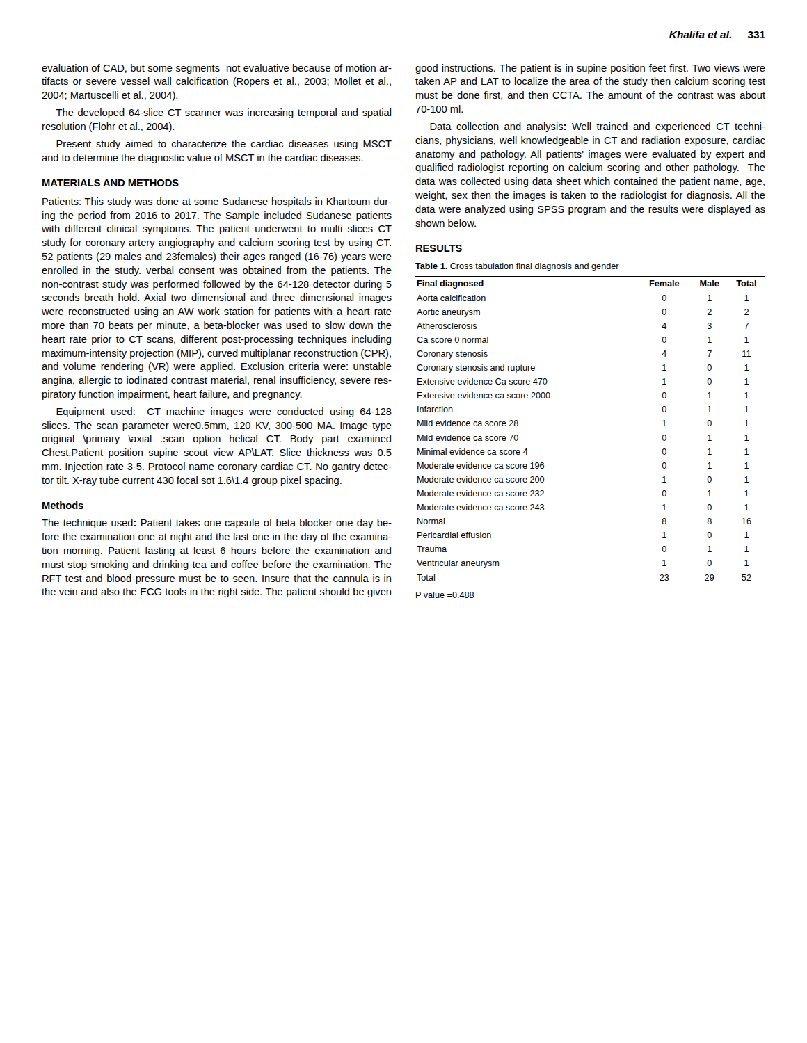Khalifa et al. 331
evaluation of CAD, but some segments not evaluative because of motion artifacts or severe vessel wall calcification (Ropers et al., 2003; Mollet et al., 2004; Martuscelli et al., 2004).
The developed 64-slice CT scanner was increasing temporal and spatial resolution (Flohr et al., 2004).
Present study aimed to characterize the cardiac diseases using MSCT and to determine the diagnostic value of MSCT in the cardiac diseases.
Materials and Methods
Patients: This study was done at some Sudanese hospitals in Khartoum during the period from 2016 to 2017. The Sample included Sudanese patients with different clinical symptoms. The patient underwent to multi slices CT study for coronary artery angiography and calcium scoring test by using CT. 52 patients (29 males and 23females) their ages ranged (16-76) years were enrolled in the study. verbal consent was obtained from the patients. The non-contrast study was performed followed by the 64-128 detector during 5 seconds breath hold. Axial two dimensional and three dimensional images were reconstructed using an AW work station for patients with a heart rate more than 70 beats per minute, a beta-blocker was used to slow down the heart rate prior to CT scans, different post-processing techniques including maximum-intensity projection (MIP), curved multiplanar reconstruction (CPR), and volume rendering (VR) were applied. Exclusion criteria were: unstable angina, allergic to iodinated contrast material, renal insufficiency, severe respiratory function impairment, heart failure, and pregnancy.
Equipment used: CT machine images were conducted using 64-128 slices. The scan parameter were0.5mm, 120 KV, 300-500 MA. Image type original \primary \axial .scan option helical CT. Body part examined Chest.Patient position supine scout view AP\LAT. Slice thickness was 0.5 mm. Injection rate 3-5. Protocol name coronary cardiac CT. No gantry detector tilt. X-ray tube current 430 focal sot 1.6\1.4 group pixel spacing.
Methods
The technique used: Patient takes one capsule of beta blocker one day before the examination one at night and the last one in the day of the examination morning. Patient fasting at least 6 hours before the examination and must stop smoking and drinking tea and coffee before the examination. The RFT test and blood pressure must be to seen. Insure that the cannula is in the vein and also the ECG tools in the right side. The patient should be given good instructions. The patient is in supine position feet first. Two views were taken AP and LAT to localize the area of the study then calcium scoring test must be done first, and then CCTA. The amount of the contrast was about 70-100 ml.
Data collection and analysis: Well trained and experienced CT technicians, physicians, well knowledgeable in CT and radiation exposure, cardiac anatomy and pathology. All patients' images were evaluated by expert and qualified radiologist reporting on calcium scoring and other pathology. The data was collected using data sheet which contained the patient name, age, weight, sex then the images is taken to the radiologist for diagnosis. All the data were analyzed using SPSS program and the results were displayed as shown below.
Results
Table 1. Cross tabulation final diagnosis and gender
| Final diagnosed | Female | Male | Total |
| --- | --- | --- | --- |
| Aorta calcification | 0 | 1 | 1 |
| Aortic aneurysm | 0 | 2 | 2 |
| Atherosclerosis | 4 | 3 | 7 |
| Ca score 0 normal | 0 | 1 | 1 |
| Coronary stenosis | 4 | 7 | 11 |
| Coronary stenosis and rupture | 1 | 0 | 1 |
| Extensive evidence Ca score 470 | 1 | 0 | 1 |
| Extensive evidence ca score 2000 | 0 | 1 | 1 |
| Infarction | 0 | 1 | 1 |
| Mild evidence ca score 28 | 1 | 0 | 1 |
| Mild evidence ca score 70 | 0 | 1 | 1 |
| Minimal evidence ca score 4 | 0 | 1 | 1 |
| Moderate evidence ca score 196 | 0 | 1 | 1 |
| Moderate evidence ca score 200 | 1 | 0 | 1 |
| Moderate evidence ca score 232 | 0 | 1 | 1 |
| Moderate evidence ca score 243 | 1 | 0 | 1 |
| Normal | 8 | 8 | 16 |
| Pericardial effusion | 1 | 0 | 1 |
| Trauma | 0 | 1 | 1 |
| Ventricular aneurysm | 1 | 0 | 1 |
| Total | 23 | 29 | 52 |
P value =0.488